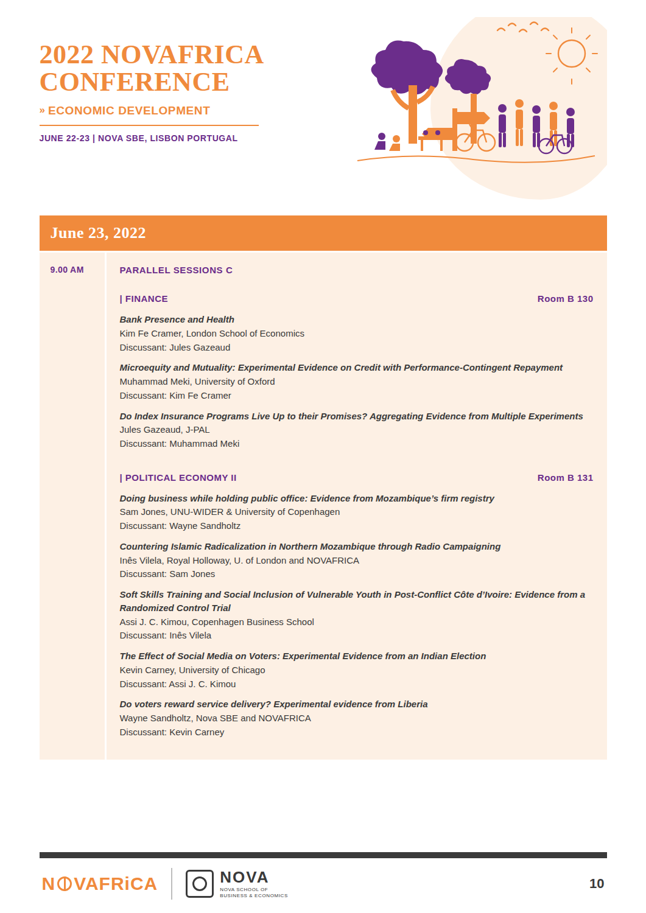2022 NOVAFRICA
CONFERENCE
» ECONOMIC DEVELOPMENT
JUNE 22-23 | NOVA SBE, LISBON PORTUGAL
June 23, 2022
9.00 AM
PARALLEL SESSIONS C
| FINANCE Room B 130
Bank Presence and Health
Kim Fe Cramer, London School of Economics
Discussant: Jules Gazeaud
Microequity and Mutuality: Experimental Evidence on Credit with Performance-Contingent Repayment
Muhammad Meki, University of Oxford
Discussant: Kim Fe Cramer
Do Index Insurance Programs Live Up to their Promises? Aggregating Evidence from Multiple Experiments
Jules Gazeaud, J-PAL
Discussant: Muhammad Meki
| POLITICAL ECONOMY II Room B 131
Doing business while holding public office: Evidence from Mozambique’s firm registry
Sam Jones, UNU-WIDER & University of Copenhagen
Discussant: Wayne Sandholtz
Countering Islamic Radicalization in Northern Mozambique through Radio Campaigning
Inês Vilela, Royal Holloway, U. of London and NOVAFRICA
Discussant: Sam Jones
Soft Skills Training and Social Inclusion of Vulnerable Youth in Post-Conflict Côte d’Ivoire: Evidence from a Randomized Control Trial
Assi J. C. Kimou, Copenhagen Business School
Discussant: Inês Vilela
The Effect of Social Media on Voters: Experimental Evidence from an Indian Election
Kevin Carney, University of Chicago
Discussant: Assi J. C. Kimou
Do voters reward service delivery? Experimental evidence from Liberia
Wayne Sandholtz, Nova SBE and NOVAFRICA
Discussant: Kevin Carney
N VAFRiCA
NOVA
NOVA SCHOOL OF
BUSINESS & ECONOMICS
10